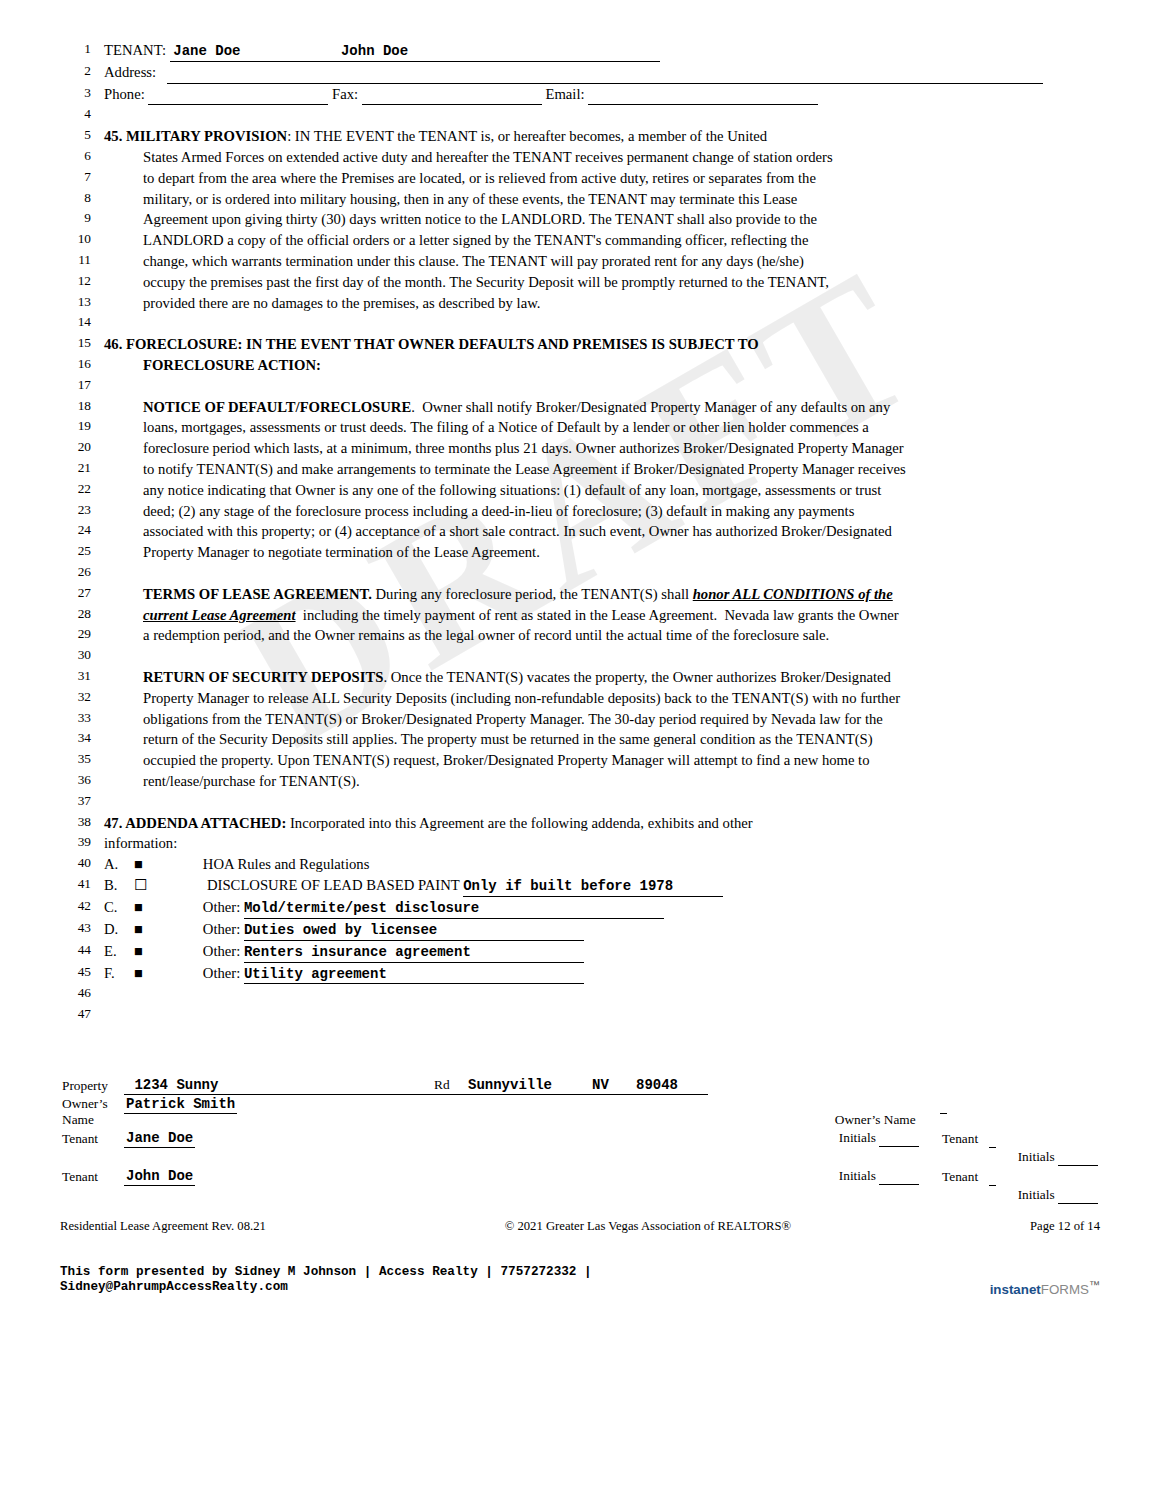DRAFT
| 1 | TENANT: Jane Doe John Doe |
| 2 | Address: |
| 3 | Phone: Fax: Email: |
| 4 | |
| 5 | 45. MILITARY PROVISION : IN THE EVENT the TENANT is, or hereafter becomes, a member of the United |
| 6 | States Armed Forces on extended active duty and hereafter the TENANT receives permanent change of station orders |
| 7 | to depart from the area where the Premises are located, or is relieved from active duty, retires or separates from the |
| 8 | military, or is ordered into military housing, then in any of these events, the TENANT may terminate this Lease |
| 9 | Agreement upon giving thirty (30) days written notice to the LANDLORD. The TENANT shall also provide to the |
| 10 | LANDLORD a copy of the official orders or a letter signed by the TENANT's commanding officer, reflecting the |
| 11 | change, which warrants termination under this clause. The TENANT will pay prorated rent for any days (he/she) |
| 12 | occupy the premises past the first day of the month. The Security Deposit will be promptly returned to the TENANT, |
| 13 | provided there are no damages to the premises, as described by law. |
| 14 | |
| 15 | 46. FORECLOSURE: IN THE EVENT THAT OWNER DEFAULTS AND PREMISES IS SUBJECT TO |
| 16 | FORECLOSURE ACTION: |
| 17 | |
| 18 | NOTICE OF DEFAULT/FORECLOSURE . Owner shall notify Broker/Designated Property Manager of any defaults on any |
| 19 | loans, mortgages, assessments or trust deeds. The filing of a Notice of Default by a lender or other lien holder commences a |
| 20 | foreclosure period which lasts, at a minimum, three months plus 21 days. Owner authorizes Broker/Designated Property Manager |
| 21 | to notify TENANT(S) and make arrangements to terminate the Lease Agreement if Broker/Designated Property Manager receives |
| 22 | any notice indicating that Owner is any one of the following situations: (1) default of any loan, mortgage, assessments or trust |
| 23 | deed; (2) any stage of the foreclosure process including a deed-in-lieu of foreclosure; (3) default in making any payments |
| 24 | associated with this property; or (4) acceptance of a short sale contract. In such event, Owner has authorized Broker/Designated |
| 25 | Property Manager to negotiate termination of the Lease Agreement. |
| 26 | |
| 27 | TERMS OF LEASE AGREEMENT. During any foreclosure period, the TENANT(S) shall honor ALL CONDITIONS of the |
| 28 | current Lease Agreement including the timely payment of rent as stated in the Lease Agreement. Nevada law grants the Owner |
| 29 | a redemption period, and the Owner remains as the legal owner of record until the actual time of the foreclosure sale. |
| 30 | |
| 31 | RETURN OF SECURITY DEPOSITS . Once the TENANT(S) vacates the property, the Owner authorizes Broker/Designated |
| 32 | Property Manager to release ALL Security Deposits (including non-refundable deposits) back to the TENANT(S) with no further |
| 33 | obligations from the TENANT(S) or Broker/Designated Property Manager. The 30-day period required by Nevada law for the |
| 34 | return of the Security Deposits still applies. The property must be returned in the same general condition as the TENANT(S) |
| 35 | occupied the property. Upon TENANT(S) request, Broker/Designated Property Manager will attempt to find a new home to |
| 36 | rent/lease/purchase for TENANT(S). |
| 37 | |
| 38 | 47. ADDENDA ATTACHED: Incorporated into this Agreement are the following addenda, exhibits and other |
| 39 | information: |
| 40 | A. ■ HOA Rules and Regulations |
| 41 | B. ☐ DISCLOSURE OF LEAD BASED PAINT Only if built before 1978 |
| 42 | C. ■ Other: Mold/termite/pest disclosure |
| 43 | D. ■ Other: Duties owed by licensee |
| 44 | E. ■ Other: Renters insurance agreement |
| 45 | F. ■ Other: Utility agreement |
| 46 | |
| 47 | |
| Property | 1234 Sunny | | Rd | Sunnyville | NV | 89048 |
| Owner’s Name | Patrick Smith | Owner’s Name | |
| Tenant | Jane Doe | Initials | Tenant | |
| | | | | | Initials |
| Tenant | John Doe | Initials | Tenant | |
| | | | | | Initials |
Residential Lease Agreement Rev. 08.21 © 2021 Greater Las Vegas Association of REALTORS® Page 12 of 14
This form presented by Sidney M Johnson | Access Realty | 7757272332 |
Sidney@PahrumpAccessRealty.com instanet FORMS™